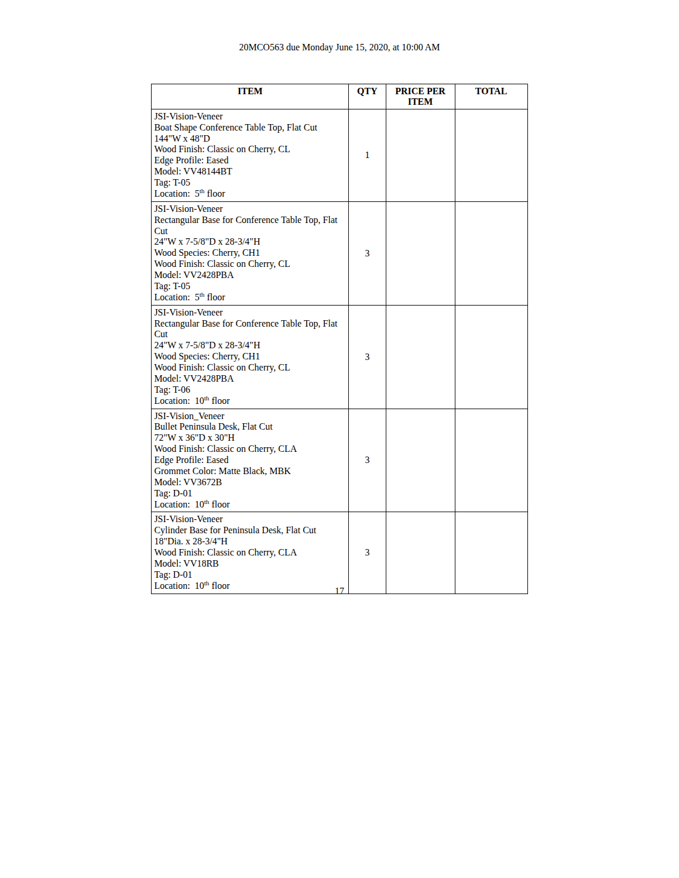20MCO563 due Monday June 15, 2020, at 10:00 AM
| ITEM | QTY | PRICE PER ITEM | TOTAL |
| --- | --- | --- | --- |
| JSI-Vision-Veneer Boat Shape Conference Table Top, Flat Cut 144"W x 48"D Wood Finish: Classic on Cherry, CL Edge Profile: Eased Model: VV48144BT Tag: T-05 Location: 5 th floor | 1 | | |
| JSI-Vision-Veneer Rectangular Base for Conference Table Top, Flat Cut 24"W x 7-5/8"D x 28-3/4"H Wood Species: Cherry, CH1 Wood Finish: Classic on Cherry, CL Model: VV2428PBA Tag: T-05 Location: 5 th floor | 3 | | |
| JSI-Vision-Veneer Rectangular Base for Conference Table Top, Flat Cut 24"W x 7-5/8"D x 28-3/4"H Wood Species: Cherry, CH1 Wood Finish: Classic on Cherry, CL Model: VV2428PBA Tag: T-06 Location: 10 th floor | 3 | | |
| JSI-Vision_Veneer Bullet Peninsula Desk, Flat Cut 72"W x 36"D x 30"H Wood Finish: Classic on Cherry, CLA Edge Profile: Eased Grommet Color: Matte Black, MBK Model: VV3672B Tag: D-01 Location: 10 th floor | 3 | | |
| JSI-Vision-Veneer Cylinder Base for Peninsula Desk, Flat Cut 18"Dia. x 28-3/4"H Wood Finish: Classic on Cherry, CLA Model: VV18RB Tag: D-01 Location: 10 th floor | 3 | | |
17